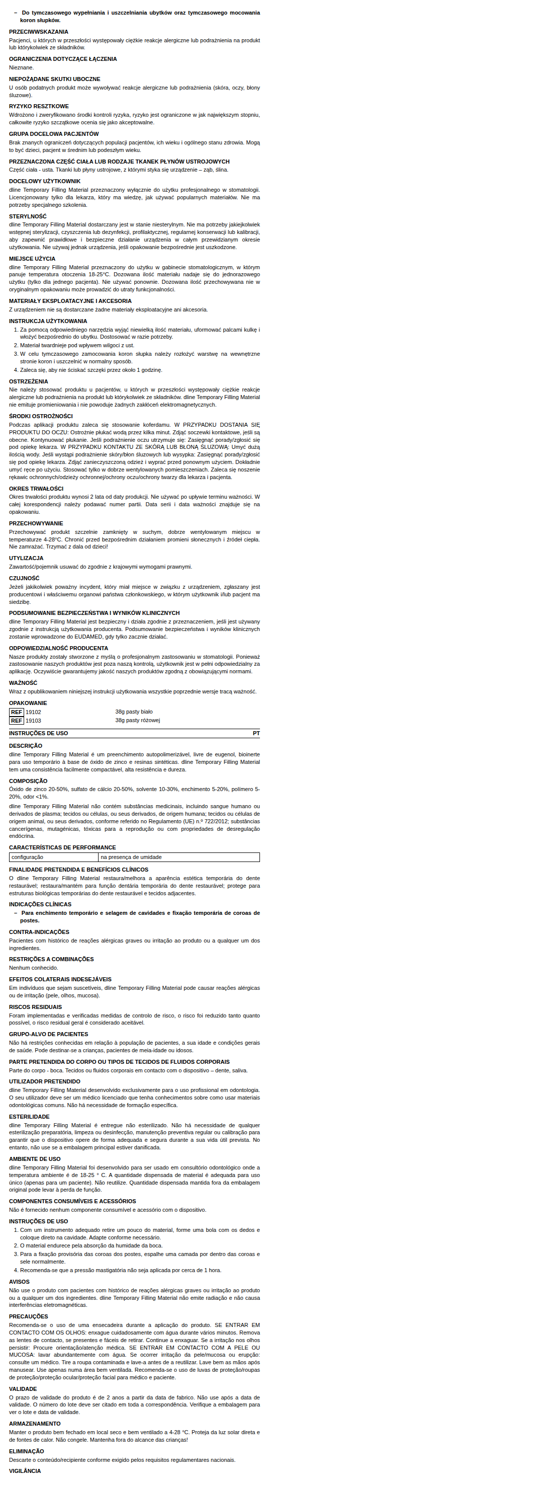– Do tymczasowego wypełniania i uszczelniania ubytków oraz tymczasowego mocowania koron słupków.
Przeciwwskazania
Pacjenci, u których w przeszłości występowały ciężkie reakcje alergiczne lub podrażnienia na produkt lub którykolwiek ze składników.
Ograniczenia dotyczące łączenia
Nieznane.
Niepożądane skutki uboczne
U osób podatnych produkt może wywoływać reakcje alergiczne lub podrażnienia (skóra, oczy, błony śluzowe).
Ryzyko resztkowe
Wdrożono i zweryfikowano środki kontroli ryzyka, ryzyko jest ograniczone w jak największym stopniu, całkowite ryzyko szczątkowe ocenia się jako akceptowalne.
Grupa docelowa pacjentów
Brak znanych ograniczeń dotyczących populacji pacjentów, ich wieku i ogólnego stanu zdrowia. Mogą to być dzieci, pacjent w średnim lub podeszłym wieku.
Przeznaczona część ciała lub rodzaje tkanek płynów ustrojowych
Część ciała - usta. Tkanki lub płyny ustrojowe, z którymi styka się urządzenie – ząb, ślina.
Docelowy użytkownik
dline Temporary Filling Material przeznaczony wyłącznie do użytku profesjonalnego w stomatologii. Licencjonowany tylko dla lekarza, który ma wiedzę, jak używać popularnych materiałów. Nie ma potrzeby specjalnego szkolenia.
Sterylność
dline Temporary Filling Material dostarczany jest w stanie niesterylnym. Nie ma potrzeby jakiejkolwiek wstępnej sterylizacji, czyszczenia lub dezynfekcji, profilaktycznej, regularnej konserwacji lub kalibracji, aby zapewnić prawidłowe i bezpieczne działanie urządzenia w całym przewidzianym okresie użytkowania. Nie używaj jednak urządzenia, jeśli opakowanie bezpośrednie jest uszkodzone.
Miejsce użycia
dline Temporary Filling Material przeznaczony do użytku w gabinecie stomatologicznym, w którym panuje temperatura otoczenia 18-25°C. Dozowana ilość materiału nadaje się do jednorazowego użytku (tylko dla jednego pacjenta). Nie używać ponownie. Dozowana ilość przechowywana nie w oryginalnym opakowaniu może prowadzić do utraty funkcjonalności.
Materiały eksploatacyjne i akcesoria
Z urządzeniem nie są dostarczane żadne materiały eksploatacyjne ani akcesoria.
Instrukcja użytkowania
Za pomocą odpowiedniego narzędzia wyjąć niewielką ilość materiału, uformować palcami kulkę i włożyć bezpośrednio do ubytku. Dostosować w razie potrzeby.
Materiał twardnieje pod wpływem wilgoci z ust.
W celu tymczasowego zamocowania koron słupka należy rozłożyć warstwę na wewnętrzne stronie koron i uszczelnić w normalny sposób.
Zaleca się, aby nie ściskać szczęki przez około 1 godzinę.
Ostrzeżenia
Nie należy stosować produktu u pacjentów, u których w przeszłości występowały ciężkie reakcje alergiczne lub podrażnienia na produkt lub którykolwiek ze składników. dline Temporary Filling Material nie emituje promieniowania i nie powoduje żadnych zakłóceń elektromagnetycznych.
Środki ostrożności
Podczas aplikacji produktu zaleca się stosowanie koferdamu. W PRZYPADKU DOSTANIA SIĘ PRODUKTU DO OCZU: Ostrożnie płukać wodą przez kilka minut. Zdjąć soczewki kontaktowe, jeśli są obecne. Kontynuować płukanie. Jeśli podrażnienie oczu utrzymuje się: Zasięgnąć porady/zgłosić się pod opiekę lekarza. W PRZYPADKU KONTAKTU ZE SKÓRĄ LUB BŁONĄ ŚLUZOWĄ: Umyć dużą ilością wody. Jeśli wystąpi podrażnienie skóry/błon śluzowych lub wysypka: Zasięgnąć porady/zgłosić się pod opiekę lekarza. Zdjąć zanieczyszczoną odzież i wyprać przed ponownym użyciem. Dokładnie umyć ręce po użyciu. Stosować tylko w dobrze wentylowanych pomieszczeniach. Zaleca się noszenie rękawic ochronnych/odzieży ochronnej/ochrony oczu/ochrony twarzy dla lekarza i pacjenta.
Okres trwałości
Okres trwałości produktu wynosi 2 lata od daty produkcji. Nie używać po upływie terminu ważności. W całej korespondencji należy podawać numer partii. Data serii i data ważności znajduje się na opakowaniu.
Przechowywanie
Przechowywać produkt szczelnie zamknięty w suchym, dobrze wentylowanym miejscu w temperaturze 4-28°C. Chronić przed bezpośrednim działaniem promieni słonecznych i źródeł ciepła. Nie zamrażać. Trzymać z dala od dzieci!
Utylizacja
Zawartość/pojemnik usuwać do zgodnie z krajowymi wymogami prawnymi.
Czujność
Jeżeli jakikolwiek poważny incydent, który miał miejsce w związku z urządzeniem, zgłaszany jest producentowi i właściwemu organowi państwa członkowskiego, w którym użytkownik i/lub pacjent ma siedzibę.
Podsumowanie bezpieczeństwa i wyników klinicznych
dline Temporary Filling Material jest bezpieczny i działa zgodnie z przeznaczeniem, jeśli jest używany zgodnie z instrukcją użytkowania producenta. Podsumowanie bezpieczeństwa i wyników klinicznych zostanie wprowadzone do EUDAMED, gdy tylko zacznie działać.
Odpowiedzialność producenta
Nasze produkty zostały stworzone z myślą o profesjonalnym zastosowaniu w stomatologii. Ponieważ zastosowanie naszych produktów jest poza naszą kontrolą, użytkownik jest w pełni odpowiedzialny za aplikację. Oczywiście gwarantujemy jakość naszych produktów zgodną z obowiązującymi normami.
Ważność
Wraz z opublikowaniem niniejszej instrukcji użytkowania wszystkie poprzednie wersje tracą ważność.
Opakowanie
| REF 19102 | 38g pasty biało |
| REF 19103 | 38g pasty różowej |
Instruções de uso PT
Descrição
dline Temporary Filling Material é um preenchimento autopolimerizável, livre de eugenol, bioinerte para uso temporário à base de óxido de zinco e resinas sintéticas. dline Temporary Filling Material tem uma consistência facilmente compactável, alta resistência e dureza.
Composição
Óxido de zinco 20-50%, sulfato de cálcio 20-50%, solvente 10-30%, enchimento 5-20%, polímero 5-20%, odor <1%.
dline Temporary Filling Material não contém substâncias medicinais, incluindo sangue humano ou derivados de plasma; tecidos ou células, ou seus derivados, de origem humana; tecidos ou células de origem animal, ou seus derivados, conforme referido no Regulamento (UE) n.º 722/2012; substâncias cancerígenas, mutagénicas, tóxicas para a reprodução ou com propriedades de desregulação endócrina.
Características de performance
| configuração | na presença de umidade |
Finalidade pretendida e benefícios clínicos
O dline Temporary Filling Material restaura/melhora a aparência estética temporária do dente restaurável; restaura/mantém para função dentária temporária do dente restaurável; protege para estruturas biológicas temporárias do dente restaurável e tecidos adjacentes.
Indicações clínicas
– Para enchimento temporário e selagem de cavidades e fixação temporária de coroas de postes.
Contra-indicações
Pacientes com histórico de reações alérgicas graves ou irritação ao produto ou a qualquer um dos ingredientes.
Restrições a combinações
Nenhum conhecido.
Efeitos colaterais indesejáveis
Em indivíduos que sejam suscetíveis, dline Temporary Filling Material pode causar reações alérgicas ou de irritação (pele, olhos, mucosa).
Riscos residuais
Foram implementadas e verificadas medidas de controlo de risco, o risco foi reduzido tanto quanto possível, o risco residual geral é considerado aceitável.
Grupo-alvo de pacientes
Não há restrições conhecidas em relação à população de pacientes, a sua idade e condições gerais de saúde. Pode destinar-se a crianças, pacientes de meia-idade ou idosos.
Parte pretendida do corpo ou tipos de tecidos de fluidos corporais
Parte do corpo - boca. Tecidos ou fluidos corporais em contacto com o dispositivo – dente, saliva.
Utilizador pretendido
dline Temporary Filling Material desenvolvido exclusivamente para o uso profissional em odontologia. O seu utilizador deve ser um médico licenciado que tenha conhecimentos sobre como usar materiais odontológicas comuns. Não há necessidade de formação específica.
Esterilidade
dline Temporary Filling Material é entregue não esterilizado. Não há necessidade de qualquer esterilização preparatória, limpeza ou desinfecção, manutenção preventiva regular ou calibração para garantir que o dispositivo opere de forma adequada e segura durante a sua vida útil prevista. No entanto, não use se a embalagem principal estiver danificada.
Ambiente de uso
dline Temporary Filling Material foi desenvolvido para ser usado em consultório odontológico onde a temperatura ambiente é de 18-25 ° C. A quantidade dispensada de material é adequada para uso único (apenas para um paciente). Não reutilize. Quantidade dispensada mantida fora da embalagem original pode levar à perda de função.
Componentes consumíveis e acessórios
Não é fornecido nenhum componente consumível e acessório com o dispositivo.
Instruções de uso
Com um instrumento adequado retire um pouco do material, forme uma bola com os dedos e coloque direto na cavidade. Adapte conforme necessário.
O material endurece pela absorção da humidade da boca.
Para a fixação provisória das coroas dos postes, espalhe uma camada por dentro das coroas e sele normalmente.
Recomenda-se que a pressão mastigatória não seja aplicada por cerca de 1 hora.
Avisos
Não use o produto com pacientes com histórico de reações alérgicas graves ou irritação ao produto ou a qualquer um dos ingredientes. dline Temporary Filling Material não emite radiação e não causa interferências eletromagnéticas.
Precauções
Recomenda-se o uso de uma ensecadeira durante a aplicação do produto. SE ENTRAR EM CONTACTO COM OS OLHOS: enxague cuidadosamente com água durante vários minutos. Remova as lentes de contacto, se presentes e fáceis de retirar. Continue a enxaguar. Se a irritação nos olhos persistir: Procure orientação/atenção médica. SE ENTRAR EM CONTACTO COM A PELE OU MUCOSA: lavar abundantemente com água. Se ocorrer irritação da pele/mucosa ou erupção: consulte um médico. Tire a roupa contaminada e lave-a antes de a reutilizar. Lave bem as mãos após manusear. Use apenas numa área bem ventilada. Recomenda-se o uso de luvas de proteção/roupas de proteção/proteção ocular/proteção facial para médico e paciente.
Validade
O prazo de validade do produto é de 2 anos a partir da data de fabrico. Não use após a data de validade. O número do lote deve ser citado em toda a correspondência. Verifique a embalagem para ver o lote e data de validade.
Armazenamento
Manter o produto bem fechado em local seco e bem ventilado a 4-28 °C. Proteja da luz solar direta e de fontes de calor. Não congele. Mantenha fora do alcance das crianças!
Eliminação
Descarte o conteúdo/recipiente conforme exigido pelos requisitos regulamentares nacionais.
Vigilância